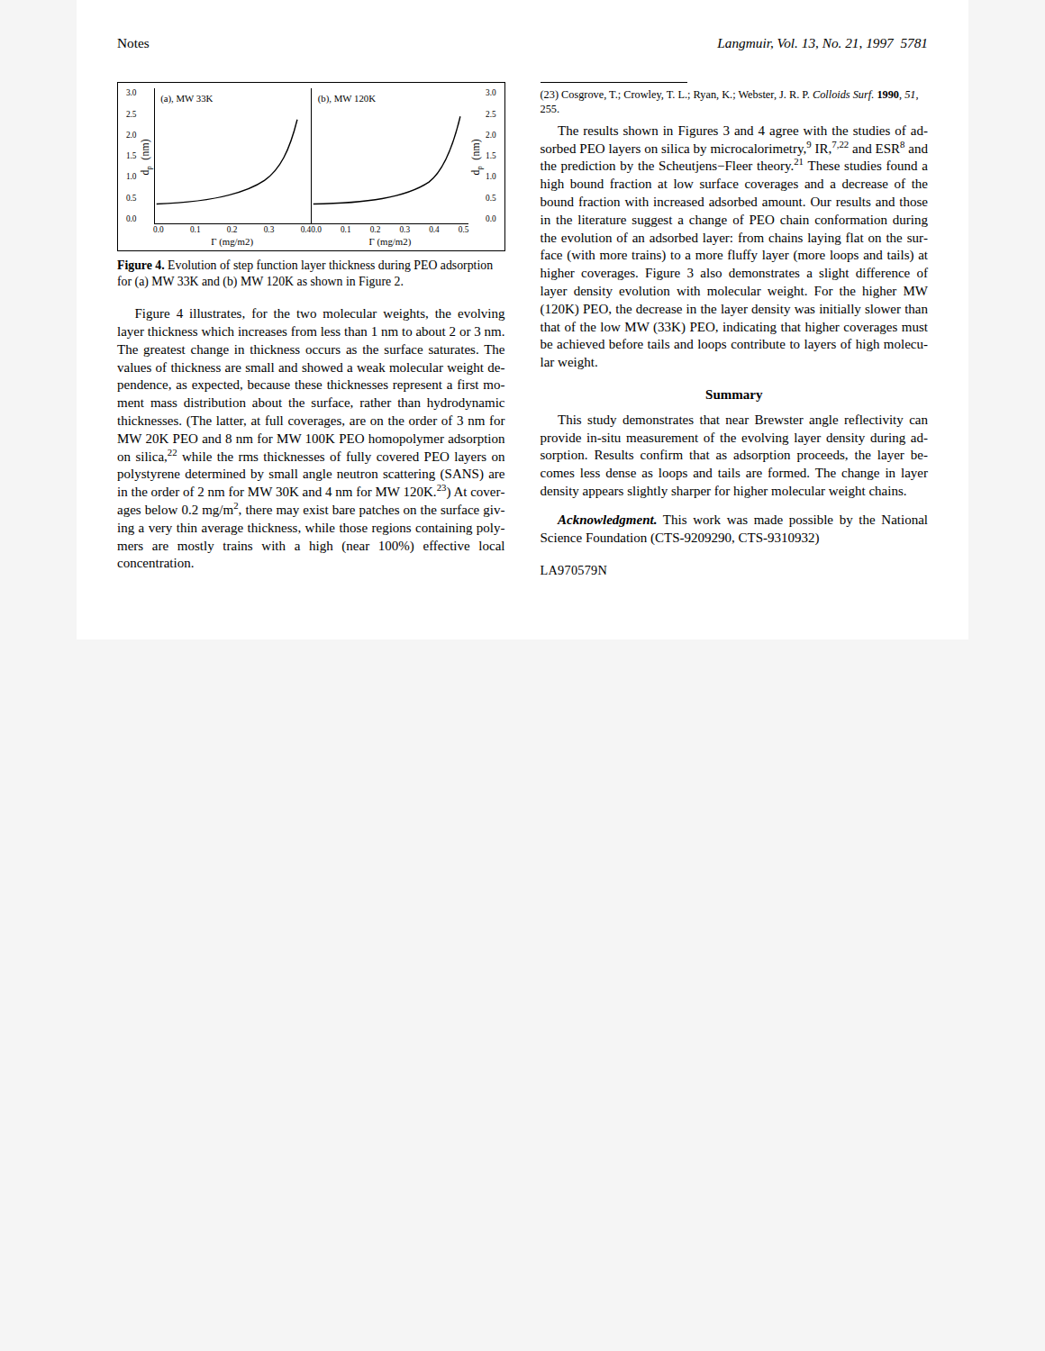Notes Langmuir, Vol. 13, No. 21, 1997 5781
3.02.52.01.51.00.50.0
dp (nm)
(a), MW 33K
(b), MW 120K
dp (nm)
3.02.52.01.51.00.50.0
0.00.10.20.30.4
Γ (mg/m2)
0.00.10.20.30.40.5
Γ (mg/m2)
Figure 4. Evolution of step function layer thickness during PEO adsorption for (a) MW 33K and (b) MW 120K as shown in Figure 2.
Figure 4 illustrates, for the two molecular weights, the evolving layer thickness which increases from less than 1 nm to about 2 or 3 nm. The greatest change in thickness occurs as the surface saturates. The values of thickness are small and showed a weak molecular weight dependence, as expected, because these thicknesses represent a first moment mass distribution about the surface, rather than hydrodynamic thicknesses. (The latter, at full coverages, are on the order of 3 nm for MW 20K PEO and 8 nm for MW 100K PEO homopolymer adsorption on silica,22 while the rms thicknesses of fully covered PEO layers on polystyrene determined by small angle neutron scattering (SANS) are in the order of 2 nm for MW 30K and 4 nm for MW 120K.23) At coverages below 0.2 mg/m2, there may exist bare patches on the surface giving a very thin average thickness, while those regions containing polymers are mostly trains with a high (near 100%) effective local concentration.
(23) Cosgrove, T.; Crowley, T. L.; Ryan, K.; Webster, J. R. P. Colloids Surf. 1990, 51, 255.
The results shown in Figures 3 and 4 agree with the studies of adsorbed PEO layers on silica by microcalorimetry,9 IR,7,22 and ESR8 and the prediction by the Scheutjens−Fleer theory.21 These studies found a high bound fraction at low surface coverages and a decrease of the bound fraction with increased adsorbed amount. Our results and those in the literature suggest a change of PEO chain conformation during the evolution of an adsorbed layer: from chains laying flat on the surface (with more trains) to a more fluffy layer (more loops and tails) at higher coverages. Figure 3 also demonstrates a slight difference of layer density evolution with molecular weight. For the higher MW (120K) PEO, the decrease in the layer density was initially slower than that of the low MW (33K) PEO, indicating that higher coverages must be achieved before tails and loops contribute to layers of high molecular weight.
Summary
This study demonstrates that near Brewster angle reflectivity can provide in-situ measurement of the evolving layer density during adsorption. Results confirm that as adsorption proceeds, the layer becomes less dense as loops and tails are formed. The change in layer density appears slightly sharper for higher molecular weight chains.
Acknowledgment. This work was made possible by the National Science Foundation (CTS-9209290, CTS-9310932)
LA970579N